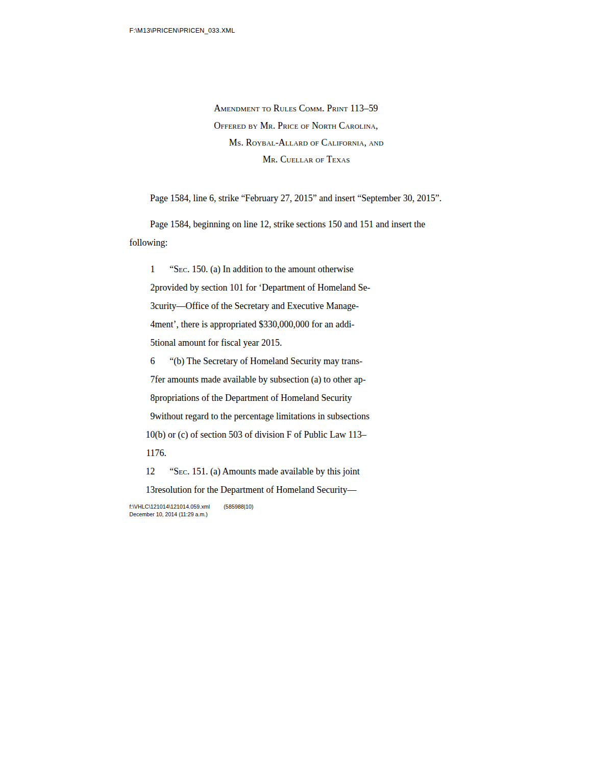F:\M13\PRICEN\PRICEN_033.XML
Amendment to Rules Comm. Print 113–59 Offered by Mr. Price of North Carolina, Ms. Roybal-Allard of California, and Mr. Cuellar of Texas
Page 1584, line 6, strike “February 27, 2015” and insert “September 30, 2015”.
Page 1584, beginning on line 12, strike sections 150 and 151 and insert the following:
| 1 | “ Sec. 150. (a) In addition to the amount otherwise |
| 2 | provided by section 101 for ‘Department of Homeland Se- |
| 3 | curity—Office of the Secretary and Executive Manage- |
| 4 | ment’, there is appropriated $330,000,000 for an addi- |
| 5 | tional amount for fiscal year 2015. |
| 6 | “(b) The Secretary of Homeland Security may trans- |
| 7 | fer amounts made available by subsection (a) to other ap- |
| 8 | propriations of the Department of Homeland Security |
| 9 | without regard to the percentage limitations in subsections |
| 10 | (b) or (c) of section 503 of division F of Public Law 113– |
| 11 | 76. |
| 12 | “ Sec. 151. (a) Amounts made available by this joint |
| 13 | resolution for the Department of Homeland Security— |
f:\VHLC\121014\121014.059.xml (585988|10)
December 10, 2014 (11:29 a.m.)